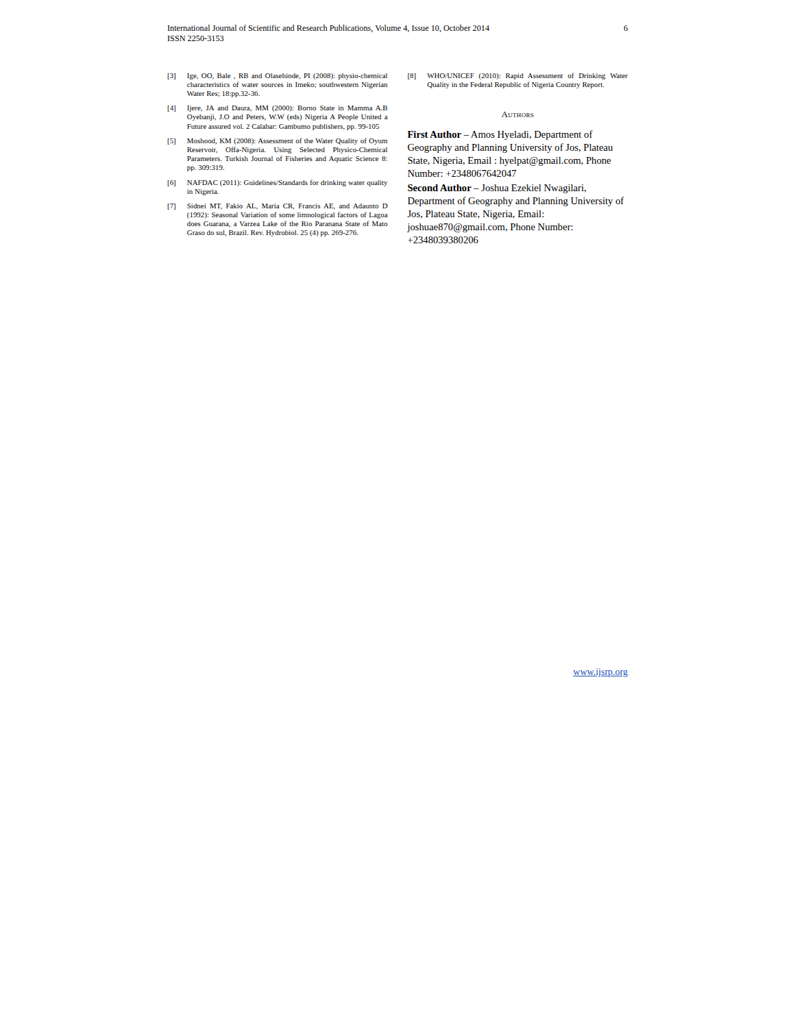International Journal of Scientific and Research Publications, Volume 4, Issue 10, October 2014 ISSN 2250-3153
6
[3] Ige, OO, Bale , RB and Olasehinde, PI (2008): physio-chemical characteristics of water sources in Imeko; southwestern Nigerian Water Res; 18:pp.32-36.
[4] Ijere, JA and Daura, MM (2000): Borno State in Mamma A.B Oyebanji, J.O and Peters, W.W (eds) Nigeria A People United a Future assured vol. 2 Calabar: Gambumo publishers, pp. 99-105
[5] Moshood, KM (2008): Assessment of the Water Quality of Oyum Reservoir, Offa-Nigeria. Using Selected Physico-Chemical Parameters. Turkish Journal of Fisheries and Aquatic Science 8: pp. 309:319.
[6] NAFDAC (2011): Guidelines/Standards for drinking water quality in Nigeria.
[7] Sidnei MT, Fakio AL, Maria CR, Francis AE, and Adaunto D (1992): Seasonal Variation of some limnological factors of Lagoa does Guarana, a Varzea Lake of the Rio Paranana State of Mato Graso do sul, Brazil. Rev. Hydrobiol. 25 (4) pp. 269-276.
[8] WHO/UNICEF (2010): Rapid Assessment of Drinking Water Quality in the Federal Republic of Nigeria Country Report.
Authors
First Author – Amos Hyeladi, Department of Geography and Planning University of Jos, Plateau State, Nigeria, Email : hyelpat@gmail.com, Phone Number: +2348067642047
Second Author – Joshua Ezekiel Nwagilari, Department of Geography and Planning University of Jos, Plateau State, Nigeria, Email: joshuae870@gmail.com, Phone Number: +2348039380206
www.ijsrp.org